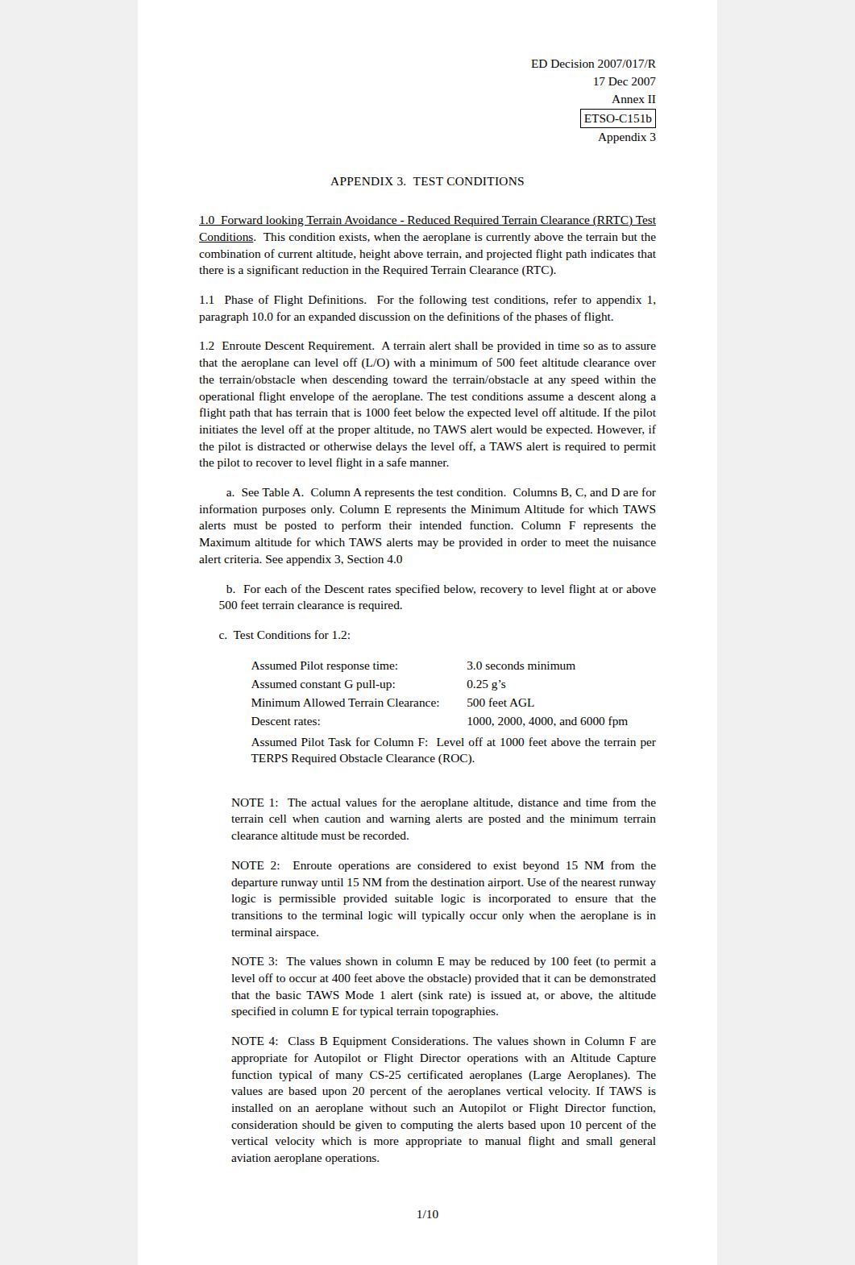ED Decision 2007/017/R
17 Dec 2007
Annex II
ETSO-C151b
Appendix 3
APPENDIX 3. TEST CONDITIONS
1.0 Forward looking Terrain Avoidance - Reduced Required Terrain Clearance (RRTC) Test Conditions. This condition exists, when the aeroplane is currently above the terrain but the combination of current altitude, height above terrain, and projected flight path indicates that there is a significant reduction in the Required Terrain Clearance (RTC).
1.1 Phase of Flight Definitions. For the following test conditions, refer to appendix 1, paragraph 10.0 for an expanded discussion on the definitions of the phases of flight.
1.2 Enroute Descent Requirement. A terrain alert shall be provided in time so as to assure that the aeroplane can level off (L/O) with a minimum of 500 feet altitude clearance over the terrain/obstacle when descending toward the terrain/obstacle at any speed within the operational flight envelope of the aeroplane. The test conditions assume a descent along a flight path that has terrain that is 1000 feet below the expected level off altitude. If the pilot initiates the level off at the proper altitude, no TAWS alert would be expected. However, if the pilot is distracted or otherwise delays the level off, a TAWS alert is required to permit the pilot to recover to level flight in a safe manner.
a. See Table A. Column A represents the test condition. Columns B, C, and D are for information purposes only. Column E represents the Minimum Altitude for which TAWS alerts must be posted to perform their intended function. Column F represents the Maximum altitude for which TAWS alerts may be provided in order to meet the nuisance alert criteria. See appendix 3, Section 4.0
b. For each of the Descent rates specified below, recovery to level flight at or above 500 feet terrain clearance is required.
c. Test Conditions for 1.2:
| Assumed Pilot response time: | 3.0 seconds minimum |
| Assumed constant G pull-up: | 0.25 g’s |
| Minimum Allowed Terrain Clearance: | 500 feet AGL |
| Descent rates: | 1000, 2000, 4000, and 6000 fpm |
Assumed Pilot Task for Column F: Level off at 1000 feet above the terrain per TERPS Required Obstacle Clearance (ROC).
NOTE 1: The actual values for the aeroplane altitude, distance and time from the terrain cell when caution and warning alerts are posted and the minimum terrain clearance altitude must be recorded.
NOTE 2: Enroute operations are considered to exist beyond 15 NM from the departure runway until 15 NM from the destination airport. Use of the nearest runway logic is permissible provided suitable logic is incorporated to ensure that the transitions to the terminal logic will typically occur only when the aeroplane is in terminal airspace.
NOTE 3: The values shown in column E may be reduced by 100 feet (to permit a level off to occur at 400 feet above the obstacle) provided that it can be demonstrated that the basic TAWS Mode 1 alert (sink rate) is issued at, or above, the altitude specified in column E for typical terrain topographies.
NOTE 4: Class B Equipment Considerations. The values shown in Column F are appropriate for Autopilot or Flight Director operations with an Altitude Capture function typical of many CS-25 certificated aeroplanes (Large Aeroplanes). The values are based upon 20 percent of the aeroplanes vertical velocity. If TAWS is installed on an aeroplane without such an Autopilot or Flight Director function, consideration should be given to computing the alerts based upon 10 percent of the vertical velocity which is more appropriate to manual flight and small general aviation aeroplane operations.
1/10